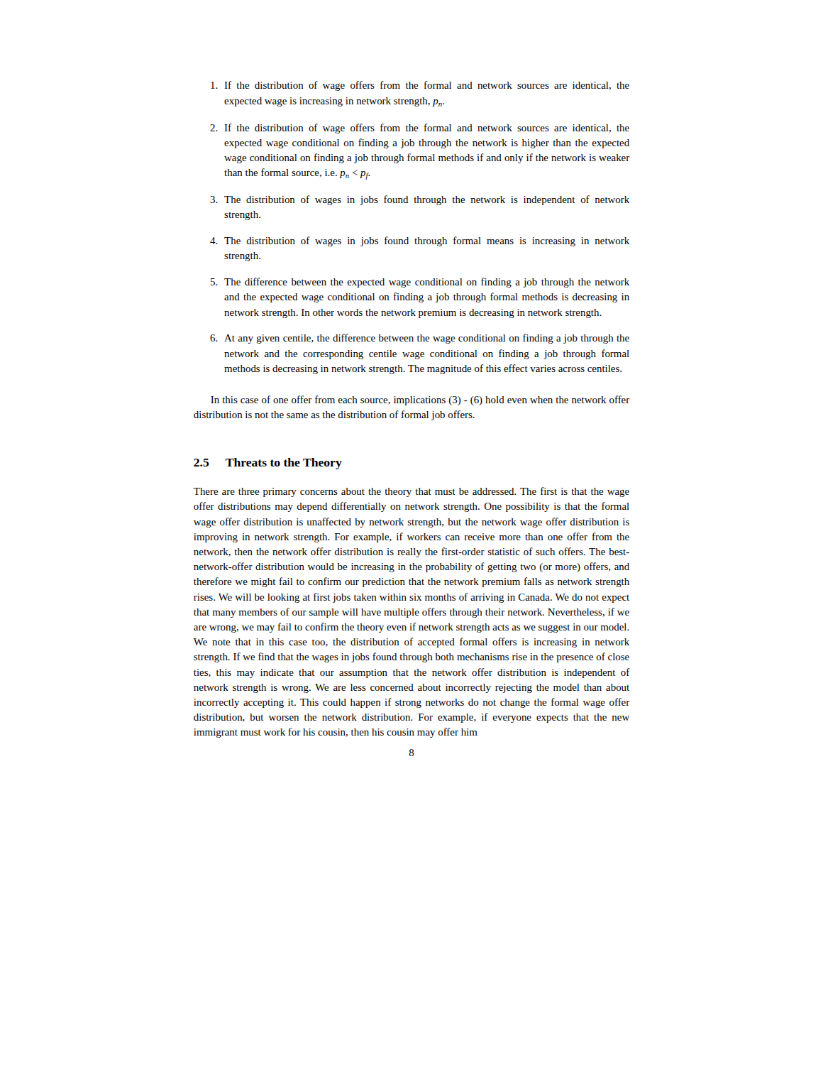If the distribution of wage offers from the formal and network sources are identical, the expected wage is increasing in network strength, pn.
If the distribution of wage offers from the formal and network sources are identical, the expected wage conditional on finding a job through the network is higher than the expected wage conditional on finding a job through formal methods if and only if the network is weaker than the formal source, i.e. pn < pf.
The distribution of wages in jobs found through the network is independent of network strength.
The distribution of wages in jobs found through formal means is increasing in network strength.
The difference between the expected wage conditional on finding a job through the network and the expected wage conditional on finding a job through formal methods is decreasing in network strength. In other words the network premium is decreasing in network strength.
At any given centile, the difference between the wage conditional on finding a job through the network and the corresponding centile wage conditional on finding a job through formal methods is decreasing in network strength. The magnitude of this effect varies across centiles.
In this case of one offer from each source, implications (3) - (6) hold even when the network offer distribution is not the same as the distribution of formal job offers.
2.5 Threats to the Theory
There are three primary concerns about the theory that must be addressed. The first is that the wage offer distributions may depend differentially on network strength. One possibility is that the formal wage offer distribution is unaffected by network strength, but the network wage offer distribution is improving in network strength. For example, if workers can receive more than one offer from the network, then the network offer distribution is really the first-order statistic of such offers. The best-network-offer distribution would be increasing in the probability of getting two (or more) offers, and therefore we might fail to confirm our prediction that the network premium falls as network strength rises. We will be looking at first jobs taken within six months of arriving in Canada. We do not expect that many members of our sample will have multiple offers through their network. Nevertheless, if we are wrong, we may fail to confirm the theory even if network strength acts as we suggest in our model. We note that in this case too, the distribution of accepted formal offers is increasing in network strength. If we find that the wages in jobs found through both mechanisms rise in the presence of close ties, this may indicate that our assumption that the network offer distribution is independent of network strength is wrong. We are less concerned about incorrectly rejecting the model than about incorrectly accepting it. This could happen if strong networks do not change the formal wage offer distribution, but worsen the network distribution. For example, if everyone expects that the new immigrant must work for his cousin, then his cousin may offer him
8